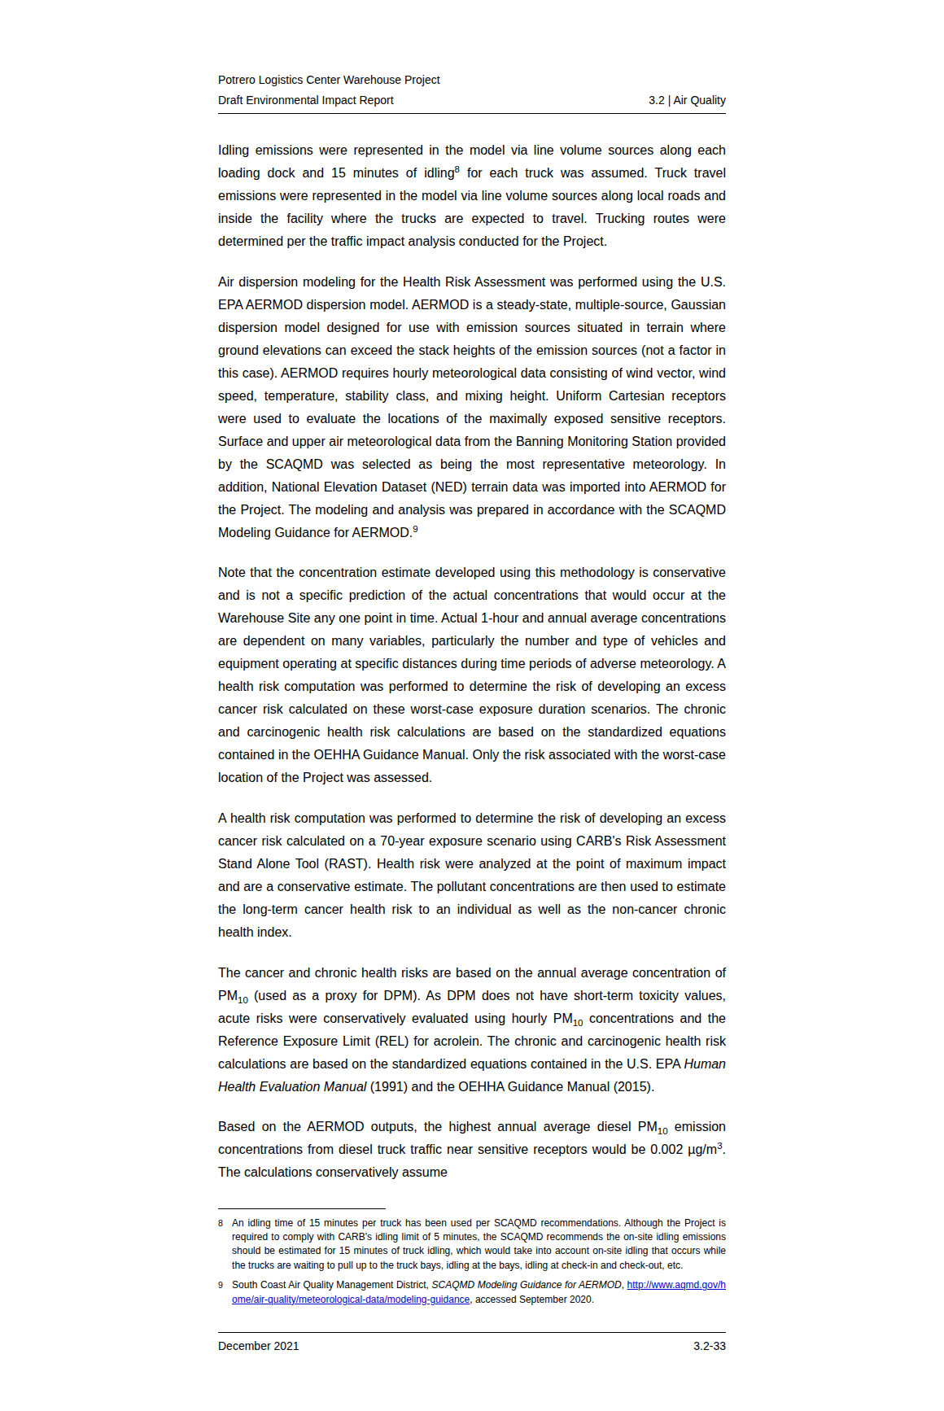Potrero Logistics Center Warehouse Project
Draft Environmental Impact Report
3.2 | Air Quality
Idling emissions were represented in the model via line volume sources along each loading dock and 15 minutes of idling8 for each truck was assumed. Truck travel emissions were represented in the model via line volume sources along local roads and inside the facility where the trucks are expected to travel. Trucking routes were determined per the traffic impact analysis conducted for the Project.
Air dispersion modeling for the Health Risk Assessment was performed using the U.S. EPA AERMOD dispersion model. AERMOD is a steady-state, multiple-source, Gaussian dispersion model designed for use with emission sources situated in terrain where ground elevations can exceed the stack heights of the emission sources (not a factor in this case). AERMOD requires hourly meteorological data consisting of wind vector, wind speed, temperature, stability class, and mixing height. Uniform Cartesian receptors were used to evaluate the locations of the maximally exposed sensitive receptors. Surface and upper air meteorological data from the Banning Monitoring Station provided by the SCAQMD was selected as being the most representative meteorology. In addition, National Elevation Dataset (NED) terrain data was imported into AERMOD for the Project. The modeling and analysis was prepared in accordance with the SCAQMD Modeling Guidance for AERMOD.9
Note that the concentration estimate developed using this methodology is conservative and is not a specific prediction of the actual concentrations that would occur at the Warehouse Site any one point in time. Actual 1-hour and annual average concentrations are dependent on many variables, particularly the number and type of vehicles and equipment operating at specific distances during time periods of adverse meteorology. A health risk computation was performed to determine the risk of developing an excess cancer risk calculated on these worst-case exposure duration scenarios. The chronic and carcinogenic health risk calculations are based on the standardized equations contained in the OEHHA Guidance Manual. Only the risk associated with the worst-case location of the Project was assessed.
A health risk computation was performed to determine the risk of developing an excess cancer risk calculated on a 70-year exposure scenario using CARB's Risk Assessment Stand Alone Tool (RAST). Health risk were analyzed at the point of maximum impact and are a conservative estimate. The pollutant concentrations are then used to estimate the long-term cancer health risk to an individual as well as the non-cancer chronic health index.
The cancer and chronic health risks are based on the annual average concentration of PM10 (used as a proxy for DPM). As DPM does not have short-term toxicity values, acute risks were conservatively evaluated using hourly PM10 concentrations and the Reference Exposure Limit (REL) for acrolein. The chronic and carcinogenic health risk calculations are based on the standardized equations contained in the U.S. EPA Human Health Evaluation Manual (1991) and the OEHHA Guidance Manual (2015).
Based on the AERMOD outputs, the highest annual average diesel PM10 emission concentrations from diesel truck traffic near sensitive receptors would be 0.002 µg/m3. The calculations conservatively assume
8 An idling time of 15 minutes per truck has been used per SCAQMD recommendations. Although the Project is required to comply with CARB's idling limit of 5 minutes, the SCAQMD recommends the on-site idling emissions should be estimated for 15 minutes of truck idling, which would take into account on-site idling that occurs while the trucks are waiting to pull up to the truck bays, idling at the bays, idling at check-in and check-out, etc.
9 South Coast Air Quality Management District, SCAQMD Modeling Guidance for AERMOD, http://www.aqmd.gov/home/air-quality/meteorological-data/modeling-guidance, accessed September 2020.
December 2021
3.2-33